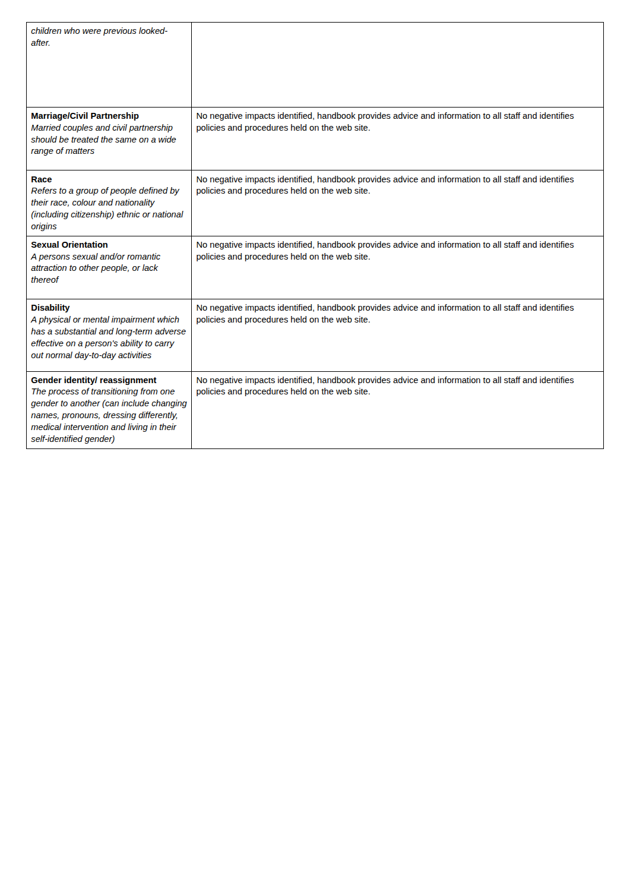| children who were previous looked-after. | |
| Marriage/Civil Partnership Married couples and civil partnership should be treated the same on a wide range of matters | No negative impacts identified, handbook provides advice and information to all staff and identifies policies and procedures held on the web site. |
| Race Refers to a group of people defined by their race, colour and nationality (including citizenship) ethnic or national origins | No negative impacts identified, handbook provides advice and information to all staff and identifies policies and procedures held on the web site. |
| Sexual Orientation A persons sexual and/or romantic attraction to other people, or lack thereof | No negative impacts identified, handbook provides advice and information to all staff and identifies policies and procedures held on the web site. |
| Disability A physical or mental impairment which has a substantial and long-term adverse effective on a person's ability to carry out normal day-to-day activities | No negative impacts identified, handbook provides advice and information to all staff and identifies policies and procedures held on the web site. |
| Gender identity/ reassignment The process of transitioning from one gender to another (can include changing names, pronouns, dressing differently, medical intervention and living in their self-identified gender) | No negative impacts identified, handbook provides advice and information to all staff and identifies policies and procedures held on the web site. |